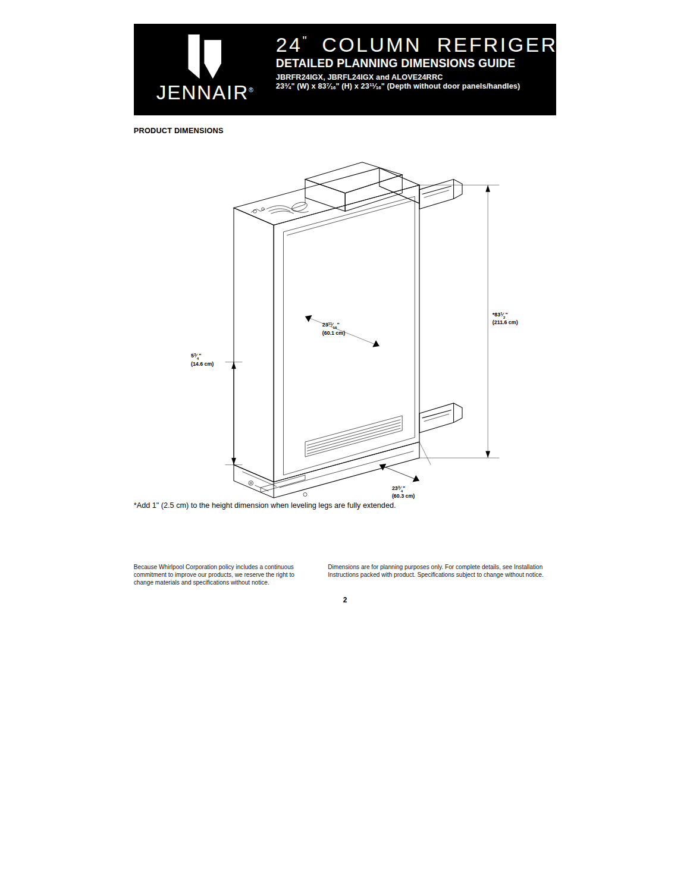JENNAIR®
24" COLUMN REFRIGERATOR
DETAILED PLANNING DIMENSIONS GUIDE
JBRFR24IGX, JBRFL24IGX and ALOVE24RRC
233⁄4" (W) x 837⁄16" (H) x 2311⁄16" (Depth without door panels/handles)
PRODUCT DIMENSIONS
*831⁄2" (211.6 cm) 2311⁄16" (60.1 cm) 53⁄4" (14.6 cm) 233⁄4" (60.3 cm)
*Add 1" (2.5 cm) to the height dimension when leveling legs are fully extended.
Because Whirlpool Corporation policy includes a continuous commitment to improve our products, we reserve the right to change materials and specifications without notice.
Dimensions are for planning purposes only. For complete details, see Installation Instructions packed with product. Specifications subject to change without notice.
2